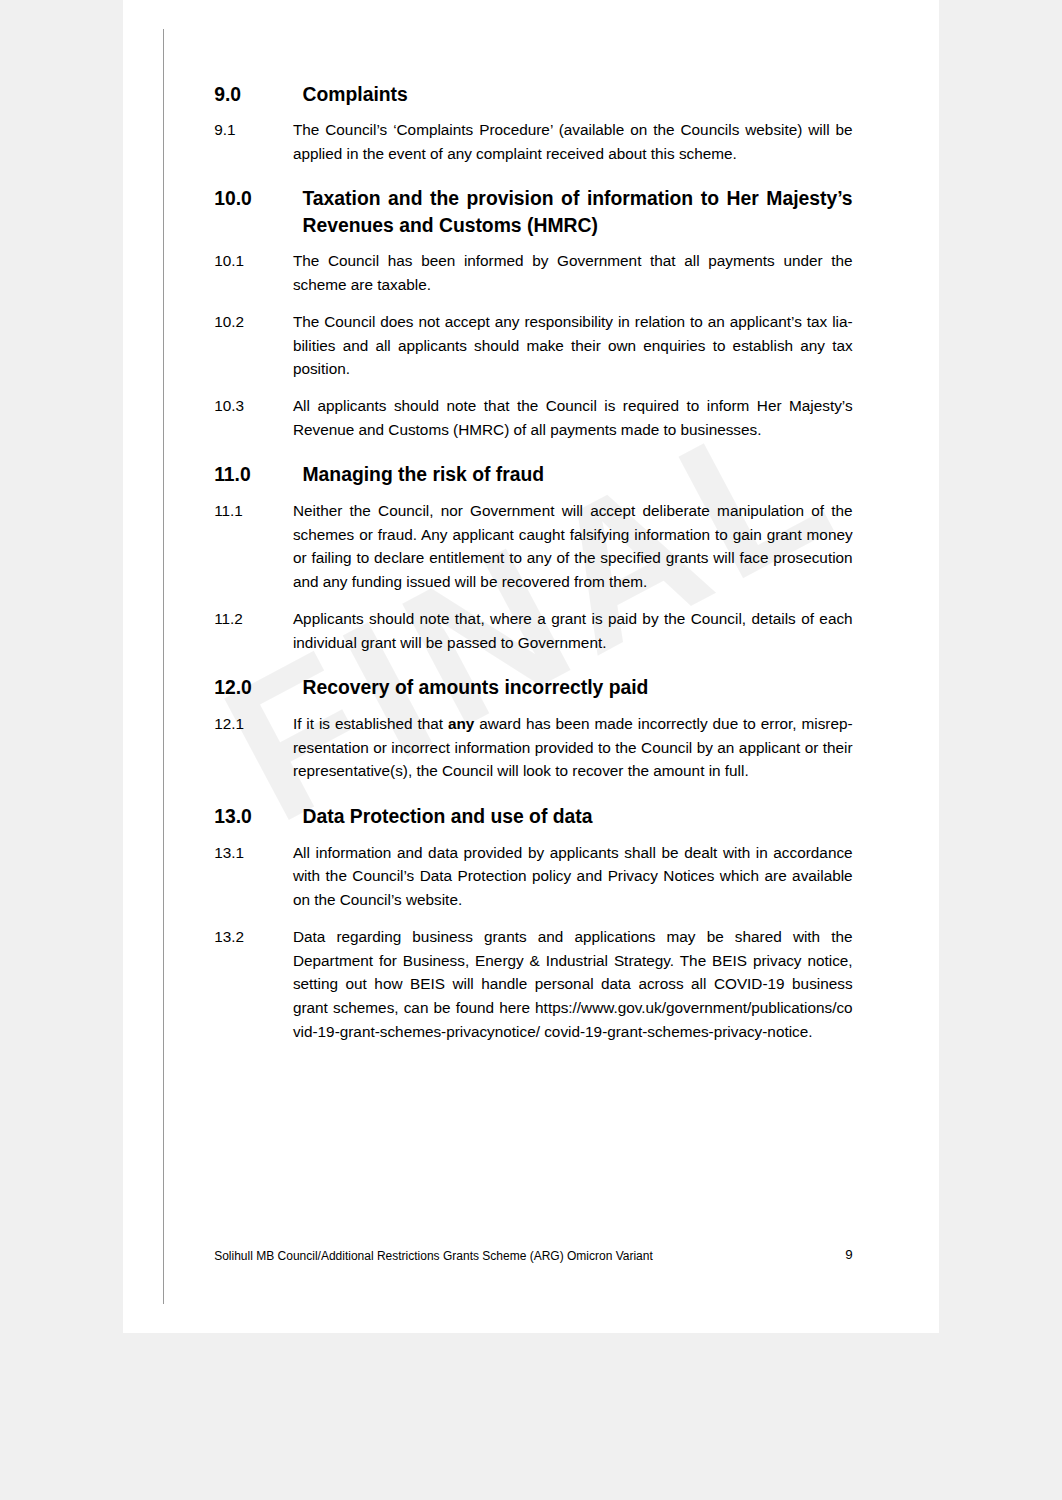FINAL
9.0 Complaints
9.1 The Council’s ‘Complaints Procedure’ (available on the Councils website) will be applied in the event of any complaint received about this scheme.
10.0 Taxation and the provision of information to Her Majesty’s Revenues and Customs (HMRC)
10.1 The Council has been informed by Government that all payments under the scheme are taxable.
10.2 The Council does not accept any responsibility in relation to an applicant’s tax liabilities and all applicants should make their own enquiries to establish any tax position.
10.3 All applicants should note that the Council is required to inform Her Majesty’s Revenue and Customs (HMRC) of all payments made to businesses.
11.0 Managing the risk of fraud
11.1 Neither the Council, nor Government will accept deliberate manipulation of the schemes or fraud. Any applicant caught falsifying information to gain grant money or failing to declare entitlement to any of the specified grants will face prosecution and any funding issued will be recovered from them.
11.2 Applicants should note that, where a grant is paid by the Council, details of each individual grant will be passed to Government.
12.0 Recovery of amounts incorrectly paid
12.1 If it is established that any award has been made incorrectly due to error, misrepresentation or incorrect information provided to the Council by an applicant or their representative(s), the Council will look to recover the amount in full.
13.0 Data Protection and use of data
13.1 All information and data provided by applicants shall be dealt with in accordance with the Council’s Data Protection policy and Privacy Notices which are available on the Council’s website.
13.2 Data regarding business grants and applications may be shared with the Department for Business, Energy & Industrial Strategy. The BEIS privacy notice, setting out how BEIS will handle personal data across all COVID-19 business grant schemes, can be found here https://www.gov.uk/government/publications/covid-19-grant-schemes-privacynotice/ covid-19-grant-schemes-privacy-notice.
Solihull MB Council/Additional Restrictions Grants Scheme (ARG) Omicron Variant
9